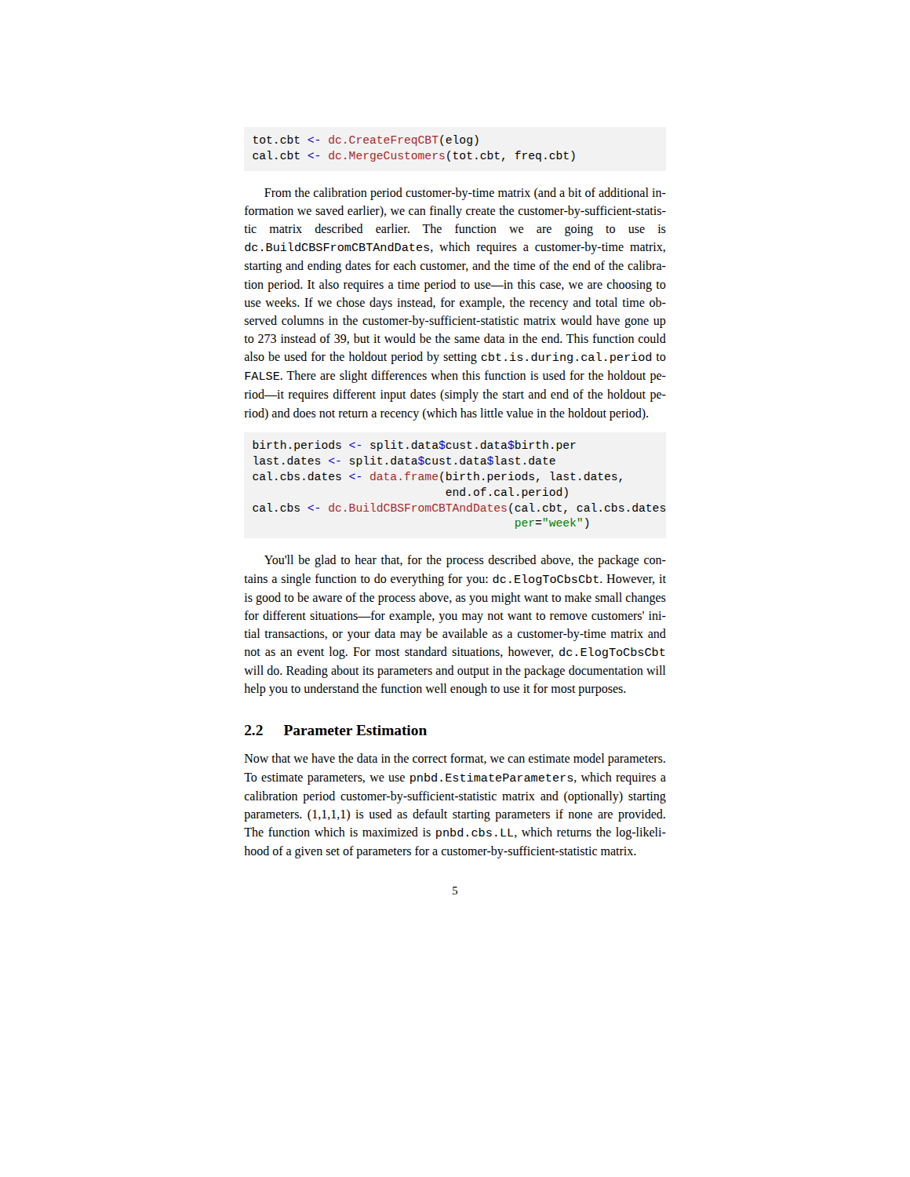tot.cbt <- dc.CreateFreqCBT(elog) cal.cbt <- dc.MergeCustomers(tot.cbt, freq.cbt)
From the calibration period customer-by-time matrix (and a bit of additional information we saved earlier), we can finally create the customer-by-sufficient-statistic matrix described earlier. The function we are going to use is dc.BuildCBSFromCBTAndDates, which requires a customer-by-time matrix, starting and ending dates for each customer, and the time of the end of the calibration period. It also requires a time period to use—in this case, we are choosing to use weeks. If we chose days instead, for example, the recency and total time observed columns in the customer-by-sufficient-statistic matrix would have gone up to 273 instead of 39, but it would be the same data in the end. This function could also be used for the holdout period by setting cbt.is.during.cal.period to FALSE. There are slight differences when this function is used for the holdout period—it requires different input dates (simply the start and end of the holdout period) and does not return a recency (which has little value in the holdout period).
birth.periods <- split.data$cust.data$birth.per last.dates <- split.data$cust.data$last.date cal.cbs.dates <- data.frame(birth.periods, last.dates, end.of.cal.period) cal.cbs <- dc.BuildCBSFromCBTAndDates(cal.cbt, cal.cbs.dates, per="week")
You'll be glad to hear that, for the process described above, the package contains a single function to do everything for you: dc.ElogToCbsCbt. However, it is good to be aware of the process above, as you might want to make small changes for different situations—for example, you may not want to remove customers' initial transactions, or your data may be available as a customer-by-time matrix and not as an event log. For most standard situations, however, dc.ElogToCbsCbt will do. Reading about its parameters and output in the package documentation will help you to understand the function well enough to use it for most purposes.
2.2 Parameter Estimation
Now that we have the data in the correct format, we can estimate model parameters. To estimate parameters, we use pnbd.EstimateParameters, which requires a calibration period customer-by-sufficient-statistic matrix and (optionally) starting parameters. (1,1,1,1) is used as default starting parameters if none are provided. The function which is maximized is pnbd.cbs.LL, which returns the log-likelihood of a given set of parameters for a customer-by-sufficient-statistic matrix.
5